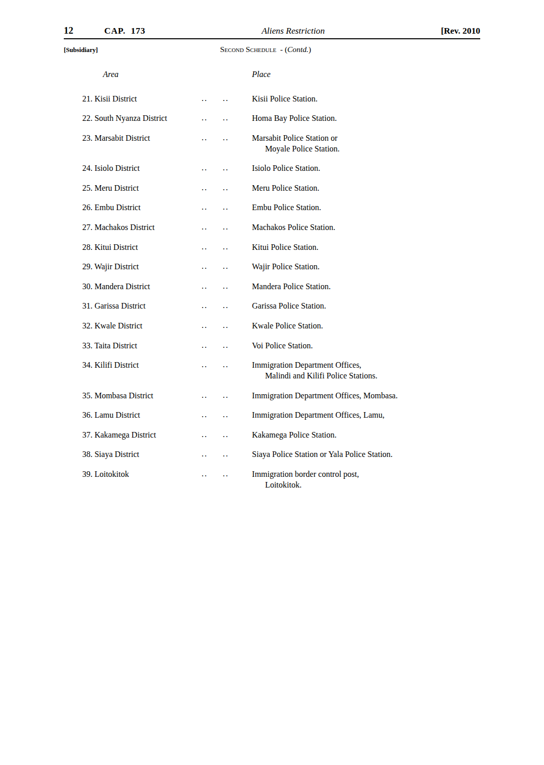12 CAP. 173 Aliens Restriction [Rev. 2010
[Subsidiary] Second Schedule - (Contd.)
| Area | | Place |
| --- | --- | --- |
| 21. Kisii District | .. .. | Kisii Police Station. |
| 22. South Nyanza District | .. .. | Homa Bay Police Station. |
| 23. Marsabit District | .. .. | Marsabit Police Station or Moyale Police Station. |
| 24. Isiolo District | .. .. | Isiolo Police Station. |
| 25. Meru District | .. .. | Meru Police Station. |
| 26. Embu District | .. .. | Embu Police Station. |
| 27. Machakos District | .. .. | Machakos Police Station. |
| 28. Kitui District | .. .. | Kitui Police Station. |
| 29. Wajir District | .. .. | Wajir Police Station. |
| 30. Mandera District | .. .. | Mandera Police Station. |
| 31. Garissa District | .. .. | Garissa Police Station. |
| 32. Kwale District | .. .. | Kwale Police Station. |
| 33. Taita District | .. .. | Voi Police Station. |
| 34. Kilifi District | .. .. | Immigration Department Offices, Malindi and Kilifi Police Stations. |
| 35. Mombasa District | .. .. | Immigration Department Offices, Mombasa. |
| 36. Lamu District | .. .. | Immigration Department Offices, Lamu, |
| 37. Kakamega District | .. .. | Kakamega Police Station. |
| 38. Siaya District | .. .. | Siaya Police Station or Yala Police Station. |
| 39. Loitokitok | .. .. | Immigration border control post, Loitokitok. |